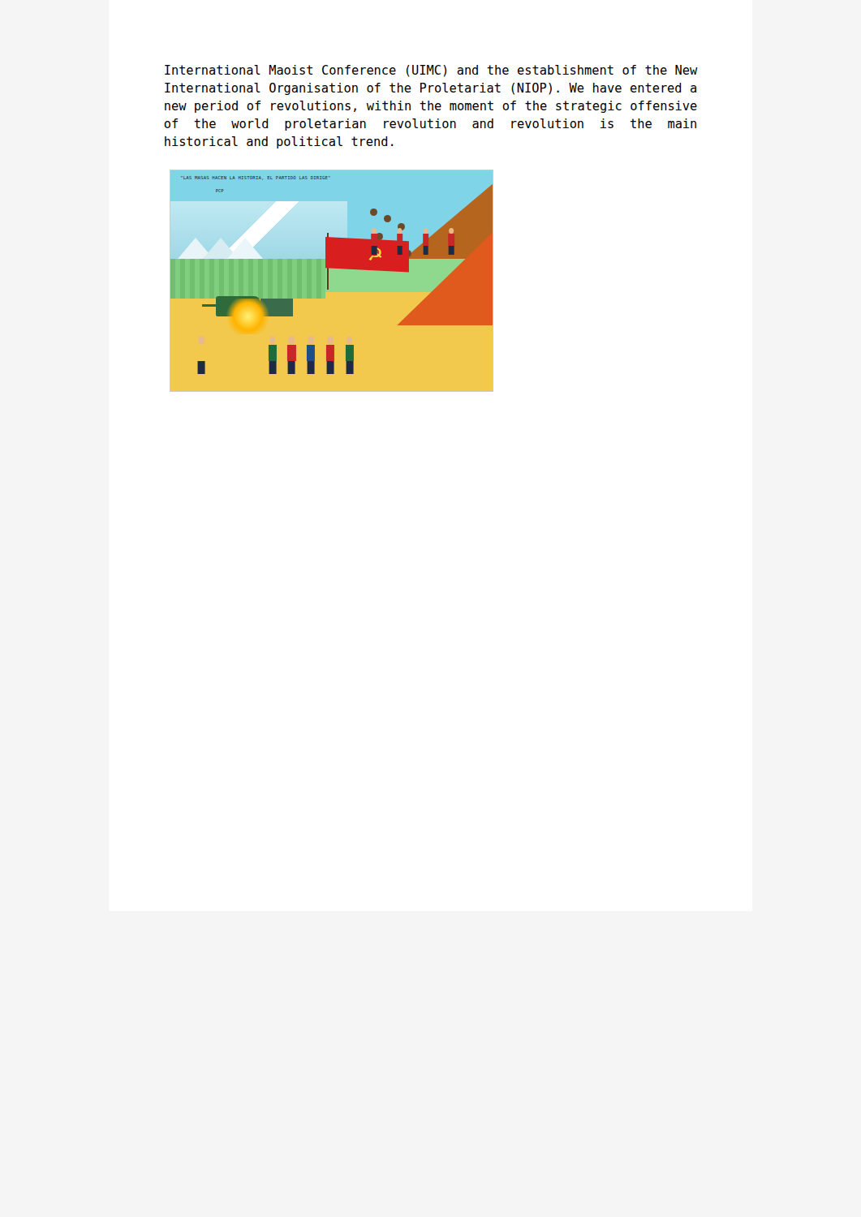International Maoist Conference (UIMC) and the establishment of the New International Organisation of the Proletariat (NIOP). We have entered a new period of revolutions, within the moment of the strategic offensive of the world proletarian revolution and revolution is the main historical and political trend.
☭
"LAS MASAS HACEN LA HISTORIA, EL PARTIDO LAS DIRIGE"
PCP